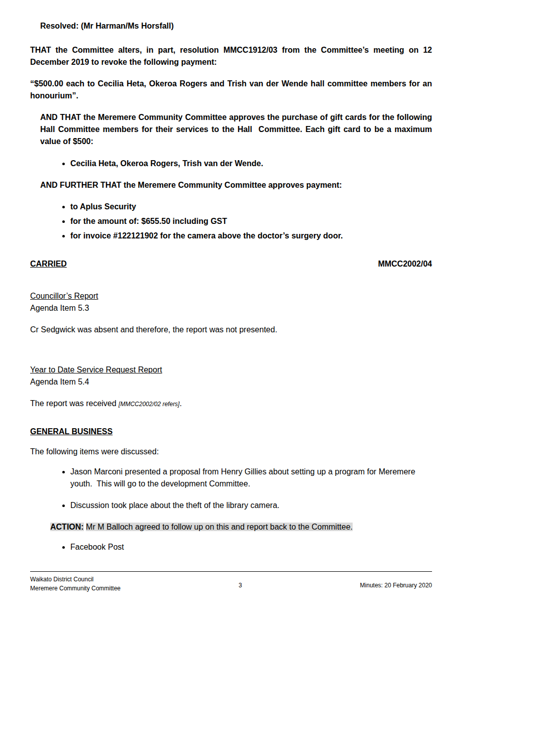Resolved: (Mr Harman/Ms Horsfall)
THAT the Committee alters, in part, resolution MMCC1912/03 from the Committee’s meeting on 12 December 2019 to revoke the following payment:
“$500.00 each to Cecilia Heta, Okeroa Rogers and Trish van der Wende hall committee members for an honourium”.
AND THAT the Meremere Community Committee approves the purchase of gift cards for the following Hall Committee members for their services to the Hall Committee. Each gift card to be a maximum value of $500:
Cecilia Heta, Okeroa Rogers, Trish van der Wende.
AND FURTHER THAT the Meremere Community Committee approves payment:
to Aplus Security
for the amount of: $655.50 including GST
for invoice #122121902 for the camera above the doctor’s surgery door.
CARRIED MMCC2002/04
Councillor’s Report
Agenda Item 5.3
Cr Sedgwick was absent and therefore, the report was not presented.
Year to Date Service Request Report
Agenda Item 5.4
The report was received [MMCC2002/02 refers].
GENERAL BUSINESS
The following items were discussed:
Jason Marconi presented a proposal from Henry Gillies about setting up a program for Meremere youth. This will go to the development Committee.
Discussion took place about the theft of the library camera.
ACTION: Mr M Balloch agreed to follow up on this and report back to the Committee.
Facebook Post
Waikato District Council
Meremere Community Committee
3
Minutes: 20 February 2020